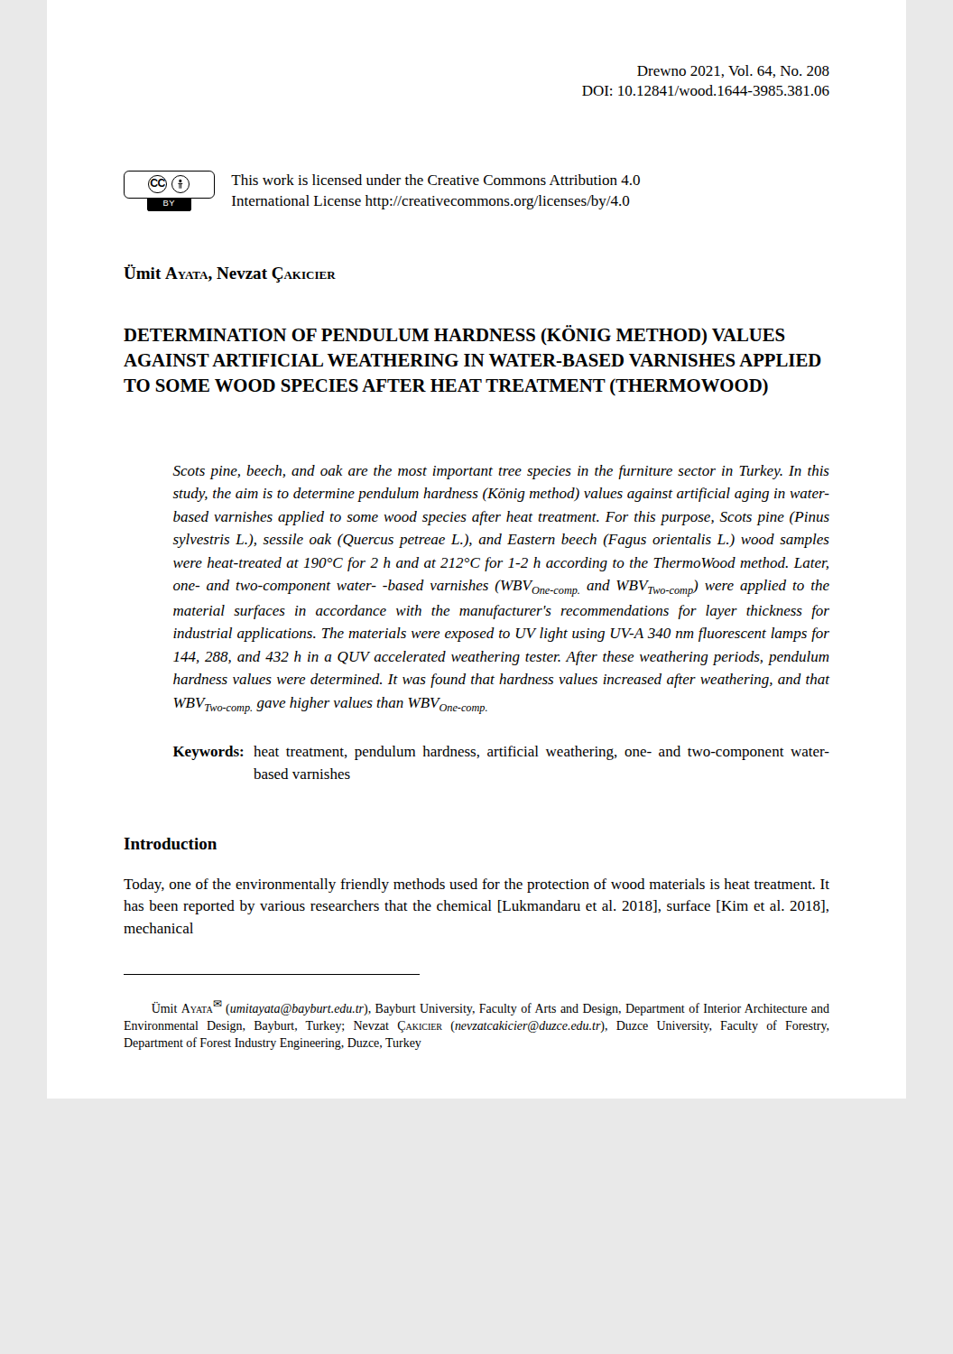Drewno 2021, Vol. 64, No. 208
DOI: 10.12841/wood.1644-3985.381.06
CC
BY
This work is licensed under the Creative Commons Attribution 4.0
International License http://creativecommons.org/licenses/by/4.0
Ümit Ayata, Nevzat Çakicier
Determination of pendulum hardness (König method) values against artificial weathering in water-based varnishes applied to some wood species after heat treatment (ThermoWood)
Scots pine, beech, and oak are the most important tree species in the furniture sector in Turkey. In this study, the aim is to determine pendulum hardness (König method) values against artificial aging in water-based varnishes applied to some wood species after heat treatment. For this purpose, Scots pine (Pinus sylvestris L.), sessile oak (Quercus petreae L.), and Eastern beech (Fagus orientalis L.) wood samples were heat-treated at 190°C for 2 h and at 212°C for 1-2 h according to the ThermoWood method. Later, one- and two-component water- -based varnishes (WBVOne-comp. and WBVTwo-comp) were applied to the material surfaces in accordance with the manufacturer's recommendations for layer thickness for industrial applications. The materials were exposed to UV light using UV-A 340 nm fluorescent lamps for 144, 288, and 432 h in a QUV accelerated weathering tester. After these weathering periods, pendulum hardness values were determined. It was found that hardness values increased after weathering, and that WBVTwo-comp. gave higher values than WBVOne-comp.
Keywords: heat treatment, pendulum hardness, artificial weathering, one- and two-component water-based varnishes
Introduction
Today, one of the environmentally friendly methods used for the protection of wood materials is heat treatment. It has been reported by various researchers that the chemical [Lukmandaru et al. 2018], surface [Kim et al. 2018], mechanical
Ümit Ayata✉ (umitayata@bayburt.edu.tr), Bayburt University, Faculty of Arts and Design, Department of Interior Architecture and Environmental Design, Bayburt, Turkey; Nevzat Çakicier (nevzatcakicier@duzce.edu.tr), Duzce University, Faculty of Forestry, Department of Forest Industry Engineering, Duzce, Turkey